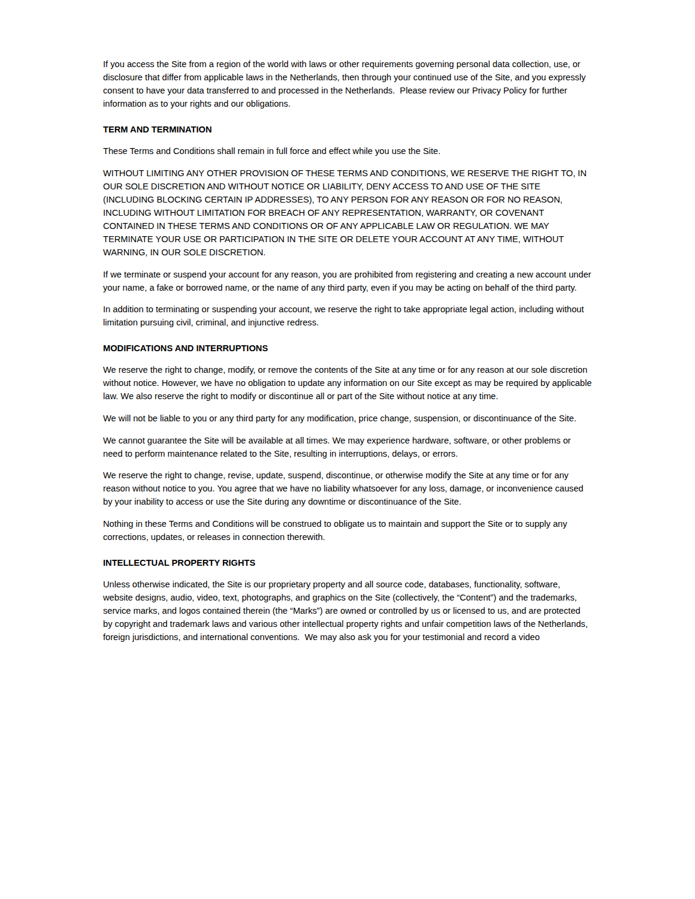If you access the Site from a region of the world with laws or other requirements governing personal data collection, use, or disclosure that differ from applicable laws in the Netherlands, then through your continued use of the Site, and you expressly consent to have your data transferred to and processed in the Netherlands. Please review our Privacy Policy for further information as to your rights and our obligations.
Term and Termination
These Terms and Conditions shall remain in full force and effect while you use the Site.
Without limiting any other provision of these Terms and Conditions, we reserve the right to, in our sole discretion and without notice or liability, deny access to and use of the Site (including blocking certain IP addresses), to any person for any reason or for no reason, including without limitation for breach of any representation, warranty, or covenant contained in these Terms and Conditions or of any applicable law or regulation. We may terminate your use or participation in the Site or delete your account at any time, without warning, in our sole discretion.
If we terminate or suspend your account for any reason, you are prohibited from registering and creating a new account under your name, a fake or borrowed name, or the name of any third party, even if you may be acting on behalf of the third party.
In addition to terminating or suspending your account, we reserve the right to take appropriate legal action, including without limitation pursuing civil, criminal, and injunctive redress.
Modifications and Interruptions
We reserve the right to change, modify, or remove the contents of the Site at any time or for any reason at our sole discretion without notice. However, we have no obligation to update any information on our Site except as may be required by applicable law. We also reserve the right to modify or discontinue all or part of the Site without notice at any time.
We will not be liable to you or any third party for any modification, price change, suspension, or discontinuance of the Site.
We cannot guarantee the Site will be available at all times. We may experience hardware, software, or other problems or need to perform maintenance related to the Site, resulting in interruptions, delays, or errors.
We reserve the right to change, revise, update, suspend, discontinue, or otherwise modify the Site at any time or for any reason without notice to you. You agree that we have no liability whatsoever for any loss, damage, or inconvenience caused by your inability to access or use the Site during any downtime or discontinuance of the Site.
Nothing in these Terms and Conditions will be construed to obligate us to maintain and support the Site or to supply any corrections, updates, or releases in connection therewith.
Intellectual Property Rights
Unless otherwise indicated, the Site is our proprietary property and all source code, databases, functionality, software, website designs, audio, video, text, photographs, and graphics on the Site (collectively, the “Content”) and the trademarks, service marks, and logos contained therein (the “Marks”) are owned or controlled by us or licensed to us, and are protected by copyright and trademark laws and various other intellectual property rights and unfair competition laws of the Netherlands, foreign jurisdictions, and international conventions. We may also ask you for your testimonial and record a video